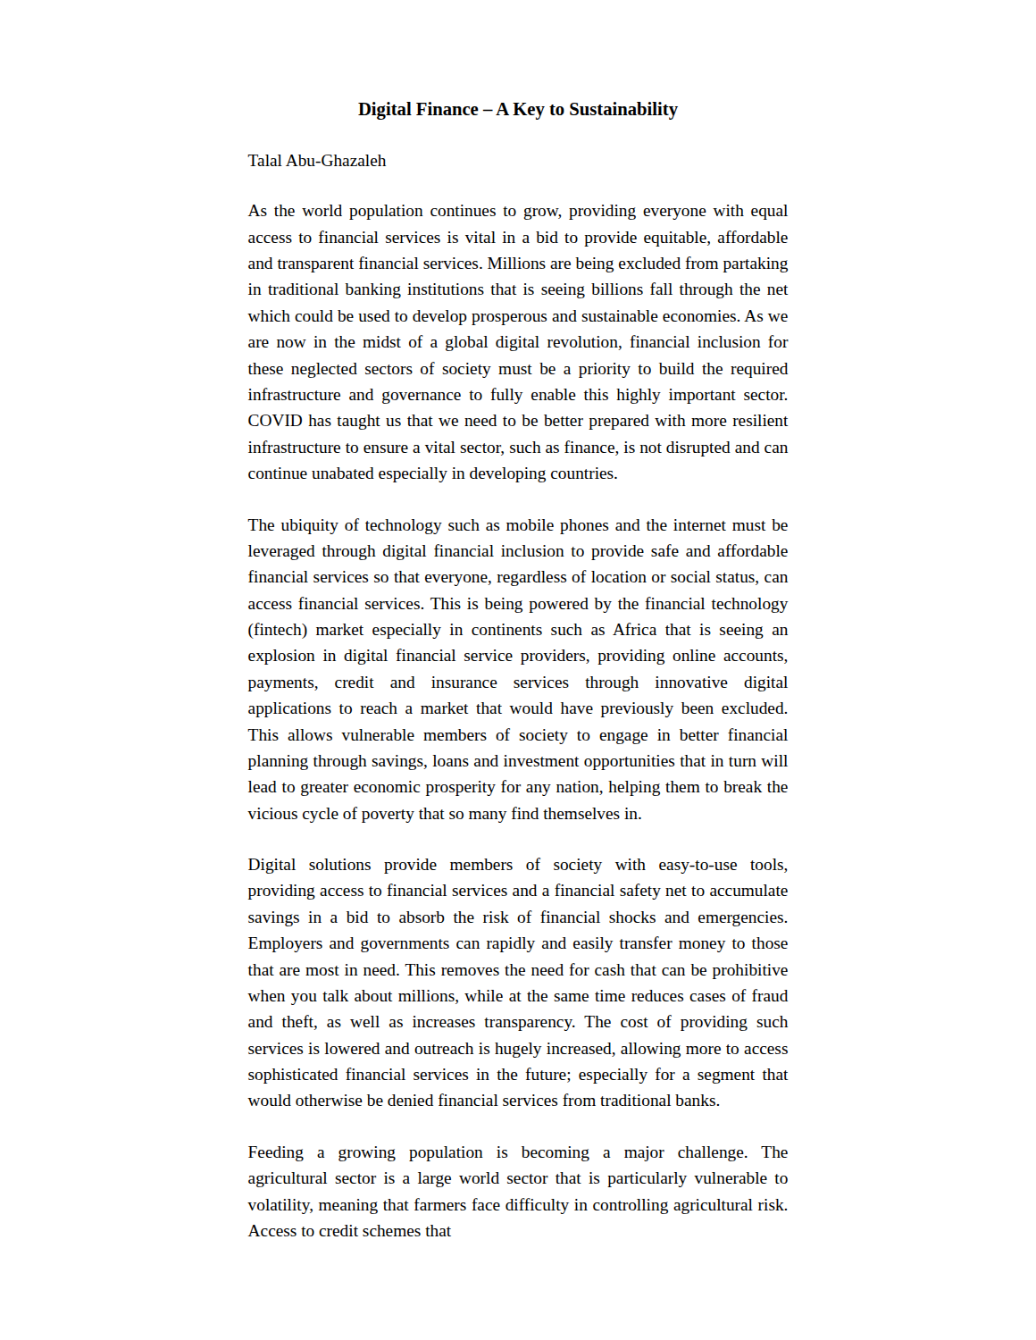Digital Finance – A Key to Sustainability
Talal Abu-Ghazaleh
As the world population continues to grow, providing everyone with equal access to financial services is vital in a bid to provide equitable, affordable and transparent financial services. Millions are being excluded from partaking in traditional banking institutions that is seeing billions fall through the net which could be used to develop prosperous and sustainable economies. As we are now in the midst of a global digital revolution, financial inclusion for these neglected sectors of society must be a priority to build the required infrastructure and governance to fully enable this highly important sector. COVID has taught us that we need to be better prepared with more resilient infrastructure to ensure a vital sector, such as finance, is not disrupted and can continue unabated especially in developing countries.
The ubiquity of technology such as mobile phones and the internet must be leveraged through digital financial inclusion to provide safe and affordable financial services so that everyone, regardless of location or social status, can access financial services. This is being powered by the financial technology (fintech) market especially in continents such as Africa that is seeing an explosion in digital financial service providers, providing online accounts, payments, credit and insurance services through innovative digital applications to reach a market that would have previously been excluded. This allows vulnerable members of society to engage in better financial planning through savings, loans and investment opportunities that in turn will lead to greater economic prosperity for any nation, helping them to break the vicious cycle of poverty that so many find themselves in.
Digital solutions provide members of society with easy-to-use tools, providing access to financial services and a financial safety net to accumulate savings in a bid to absorb the risk of financial shocks and emergencies. Employers and governments can rapidly and easily transfer money to those that are most in need. This removes the need for cash that can be prohibitive when you talk about millions, while at the same time reduces cases of fraud and theft, as well as increases transparency. The cost of providing such services is lowered and outreach is hugely increased, allowing more to access sophisticated financial services in the future; especially for a segment that would otherwise be denied financial services from traditional banks.
Feeding a growing population is becoming a major challenge. The agricultural sector is a large world sector that is particularly vulnerable to volatility, meaning that farmers face difficulty in controlling agricultural risk. Access to credit schemes that